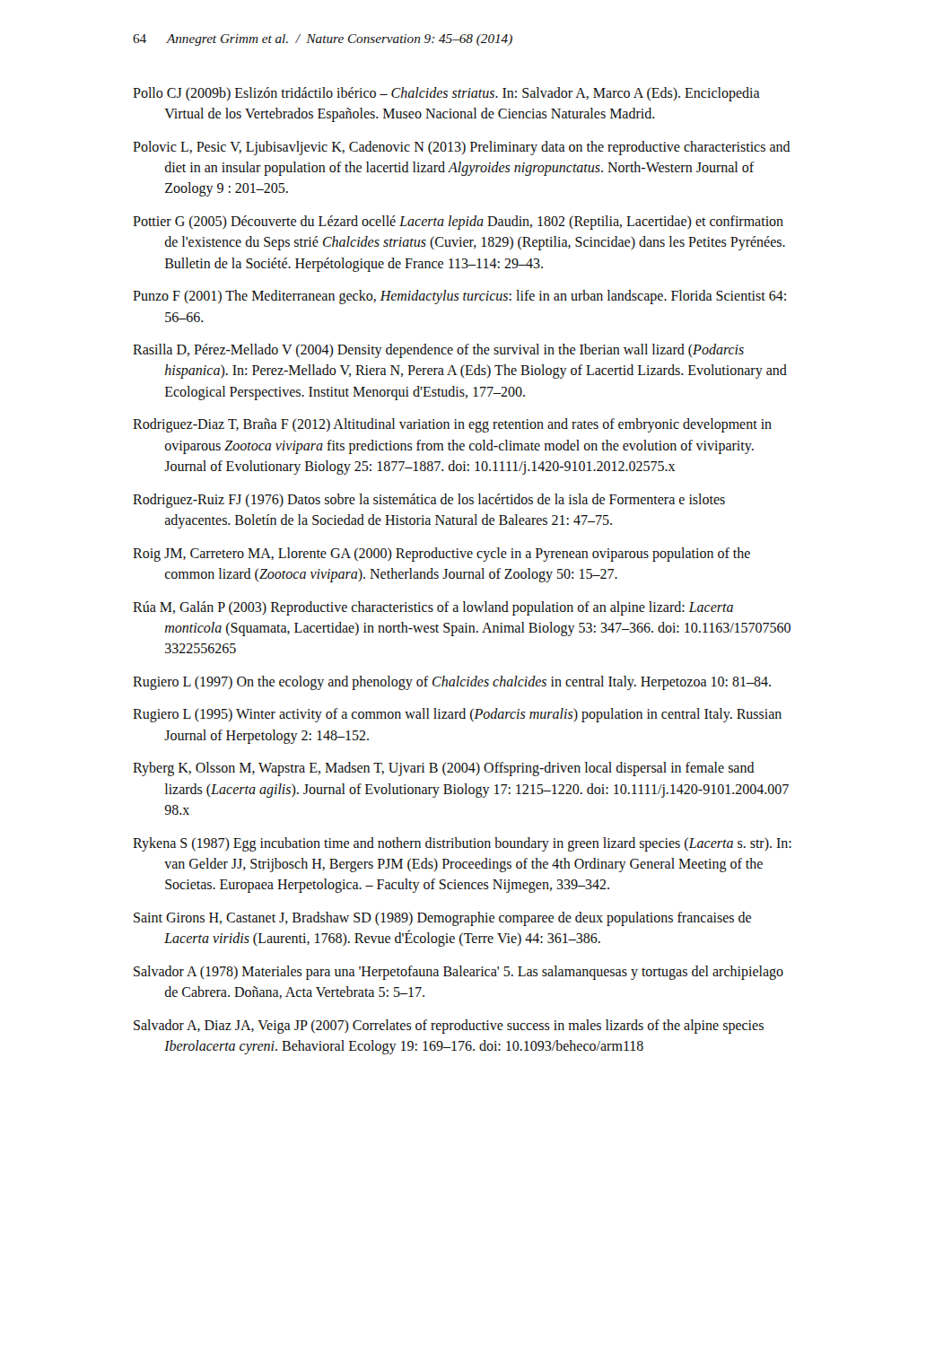64 Annegret Grimm et al. / Nature Conservation 9: 45–68 (2014)
Pollo CJ (2009b) Eslizón tridáctilo ibérico – Chalcides striatus. In: Salvador A, Marco A (Eds). Enciclopedia Virtual de los Vertebrados Españoles. Museo Nacional de Ciencias Naturales Madrid.
Polovic L, Pesic V, Ljubisavljevic K, Cadenovic N (2013) Preliminary data on the reproductive characteristics and diet in an insular population of the lacertid lizard Algyroides nigropunctatus. North-Western Journal of Zoology 9 : 201–205.
Pottier G (2005) Découverte du Lézard ocellé Lacerta lepida Daudin, 1802 (Reptilia, Lacertidae) et confirmation de l'existence du Seps strié Chalcides striatus (Cuvier, 1829) (Reptilia, Scincidae) dans les Petites Pyrénées. Bulletin de la Société. Herpétologique de France 113–114: 29–43.
Punzo F (2001) The Mediterranean gecko, Hemidactylus turcicus: life in an urban landscape. Florida Scientist 64: 56–66.
Rasilla D, Pérez-Mellado V (2004) Density dependence of the survival in the Iberian wall lizard (Podarcis hispanica). In: Perez-Mellado V, Riera N, Perera A (Eds) The Biology of Lacertid Lizards. Evolutionary and Ecological Perspectives. Institut Menorqui d'Estudis, 177–200.
Rodriguez-Diaz T, Braña F (2012) Altitudinal variation in egg retention and rates of embryonic development in oviparous Zootoca vivipara fits predictions from the cold-climate model on the evolution of viviparity. Journal of Evolutionary Biology 25: 1877–1887. doi: 10.1111/j.1420-9101.2012.02575.x
Rodriguez-Ruiz FJ (1976) Datos sobre la sistemática de los lacértidos de la isla de Formentera e islotes adyacentes. Boletín de la Sociedad de Historia Natural de Baleares 21: 47–75.
Roig JM, Carretero MA, Llorente GA (2000) Reproductive cycle in a Pyrenean oviparous population of the common lizard (Zootoca vivipara). Netherlands Journal of Zoology 50: 15–27.
Rúa M, Galán P (2003) Reproductive characteristics of a lowland population of an alpine lizard: Lacerta monticola (Squamata, Lacertidae) in north-west Spain. Animal Biology 53: 347–366. doi: 10.1163/157075603322556265
Rugiero L (1997) On the ecology and phenology of Chalcides chalcides in central Italy. Herpetozoa 10: 81–84.
Rugiero L (1995) Winter activity of a common wall lizard (Podarcis muralis) population in central Italy. Russian Journal of Herpetology 2: 148–152.
Ryberg K, Olsson M, Wapstra E, Madsen T, Ujvari B (2004) Offspring-driven local dispersal in female sand lizards (Lacerta agilis). Journal of Evolutionary Biology 17: 1215–1220. doi: 10.1111/j.1420-9101.2004.00798.x
Rykena S (1987) Egg incubation time and nothern distribution boundary in green lizard species (Lacerta s. str). In: van Gelder JJ, Strijbosch H, Bergers PJM (Eds) Proceedings of the 4th Ordinary General Meeting of the Societas. Europaea Herpetologica. – Faculty of Sciences Nijmegen, 339–342.
Saint Girons H, Castanet J, Bradshaw SD (1989) Demographie comparee de deux populations francaises de Lacerta viridis (Laurenti, 1768). Revue d'Écologie (Terre Vie) 44: 361–386.
Salvador A (1978) Materiales para una 'Herpetofauna Balearica' 5. Las salamanquesas y tortugas del archipielago de Cabrera. Doñana, Acta Vertebrata 5: 5–17.
Salvador A, Diaz JA, Veiga JP (2007) Correlates of reproductive success in males lizards of the alpine species Iberolacerta cyreni. Behavioral Ecology 19: 169–176. doi: 10.1093/beheco/arm118